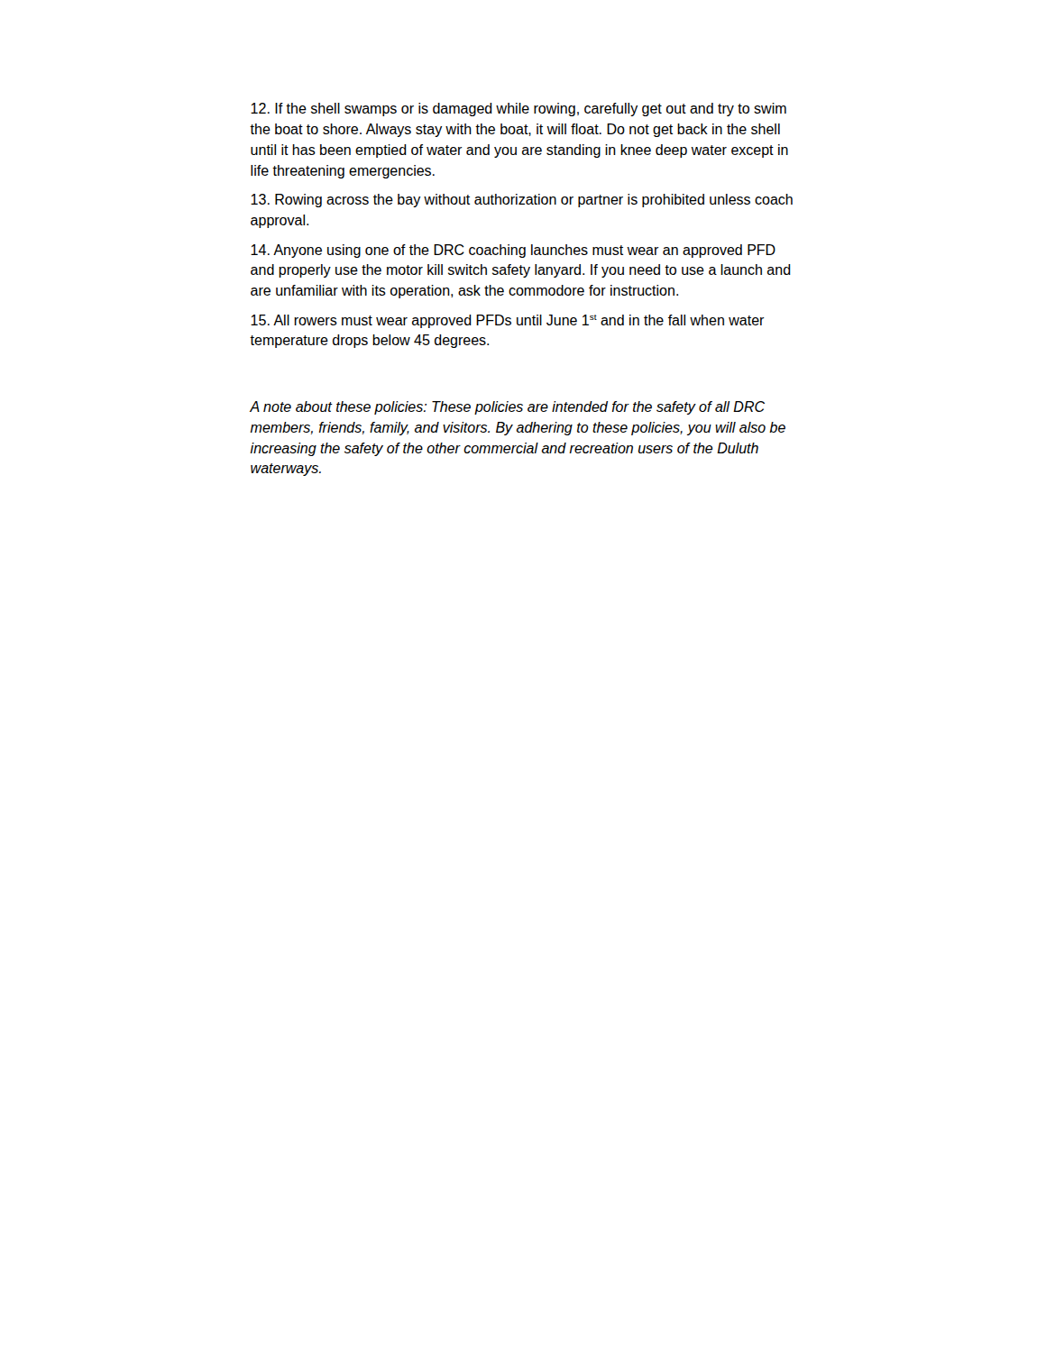12. If the shell swamps or is damaged while rowing, carefully get out and try to swim the boat to shore. Always stay with the boat, it will float. Do not get back in the shell until it has been emptied of water and you are standing in knee deep water except in life threatening emergencies.
13. Rowing across the bay without authorization or partner is prohibited unless coach approval.
14. Anyone using one of the DRC coaching launches must wear an approved PFD and properly use the motor kill switch safety lanyard. If you need to use a launch and are unfamiliar with its operation, ask the commodore for instruction.
15. All rowers must wear approved PFDs until June 1st and in the fall when water temperature drops below 45 degrees.
A note about these policies: These policies are intended for the safety of all DRC members, friends, family, and visitors. By adhering to these policies, you will also be increasing the safety of the other commercial and recreation users of the Duluth waterways.